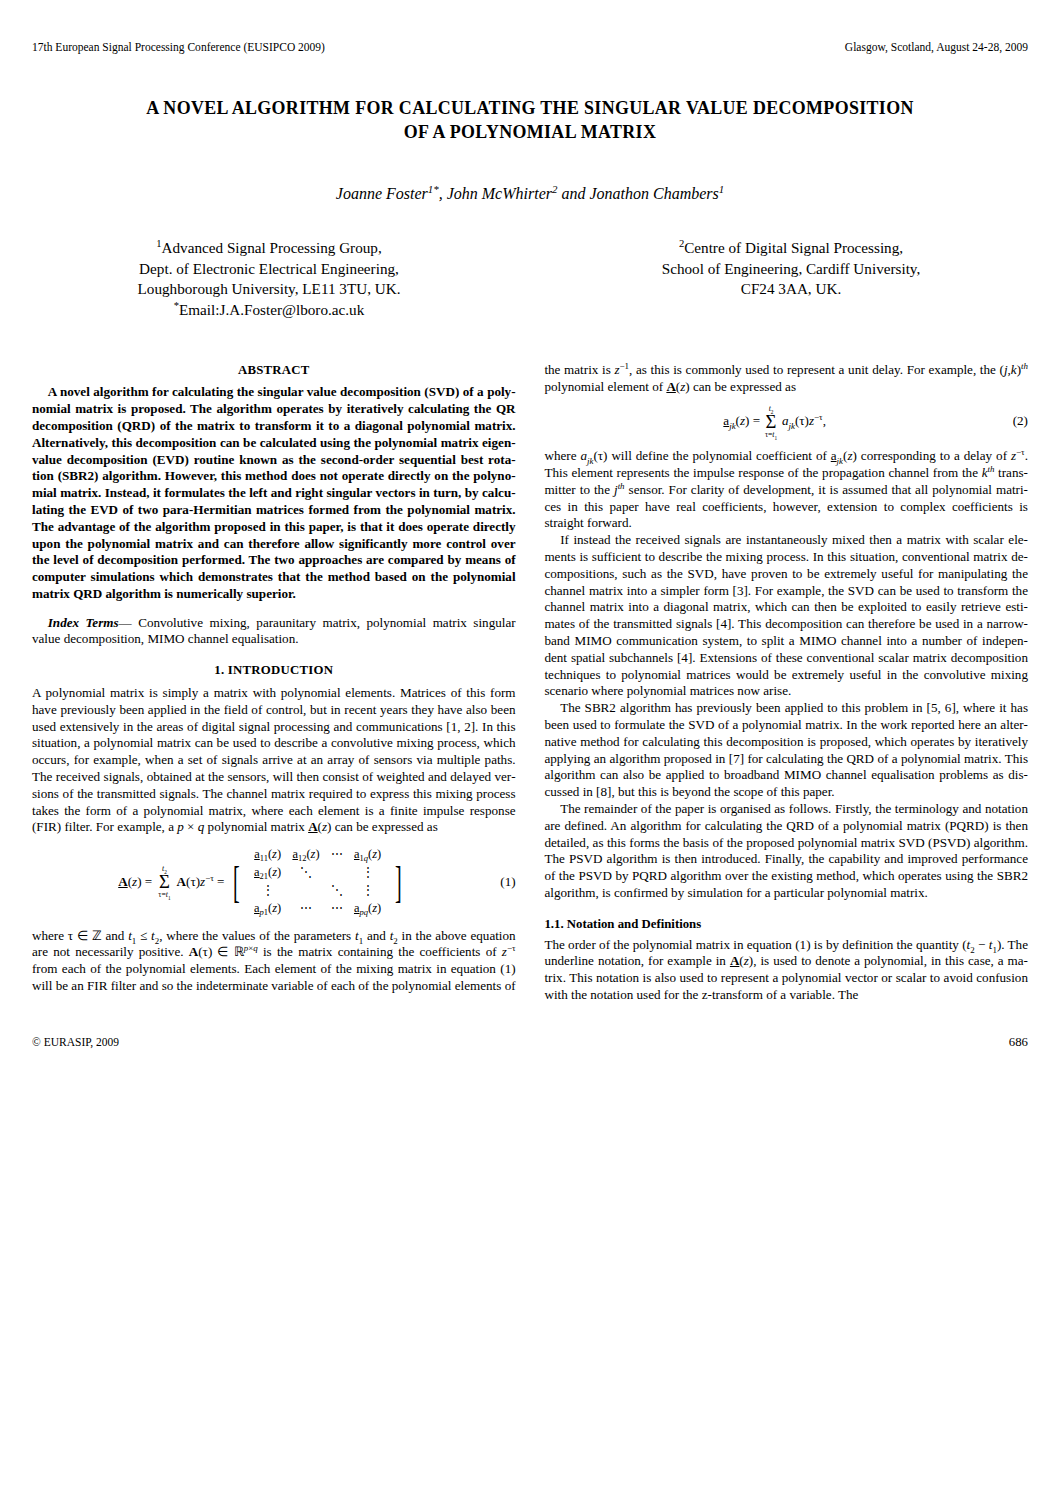17th European Signal Processing Conference (EUSIPCO 2009) Glasgow, Scotland, August 24-28, 2009
A Novel Algorithm for Calculating the Singular Value Decomposition
of a Polynomial Matrix
Joanne Foster1*, John McWhirter2 and Jonathon Chambers1
1Advanced Signal Processing Group,
Dept. of Electronic Electrical Engineering,
Loughborough University, LE11 3TU, UK.
*Email:J.A.Foster@lboro.ac.uk
2Centre of Digital Signal Processing,
School of Engineering, Cardiff University,
CF24 3AA, UK.
Abstract
A novel algorithm for calculating the singular value decomposition (SVD) of a polynomial matrix is proposed. The algorithm operates by iteratively calculating the QR decomposition (QRD) of the matrix to transform it to a diagonal polynomial matrix. Alternatively, this decomposition can be calculated using the polynomial matrix eigenvalue decomposition (EVD) routine known as the second-order sequential best rotation (SBR2) algorithm. However, this method does not operate directly on the polynomial matrix. Instead, it formulates the left and right singular vectors in turn, by calculating the EVD of two para-Hermitian matrices formed from the polynomial matrix. The advantage of the algorithm proposed in this paper, is that it does operate directly upon the polynomial matrix and can therefore allow significantly more control over the level of decomposition performed. The two approaches are compared by means of computer simulations which demonstrates that the method based on the polynomial matrix QRD algorithm is numerically superior.
Index Terms— Convolutive mixing, paraunitary matrix, polynomial matrix singular value decomposition, MIMO channel equalisation.
1. Introduction
A polynomial matrix is simply a matrix with polynomial elements. Matrices of this form have previously been applied in the field of control, but in recent years they have also been used extensively in the areas of digital signal processing and communications [1, 2]. In this situation, a polynomial matrix can be used to describe a convolutive mixing process, which occurs, for example, when a set of signals arrive at an array of sensors via multiple paths. The received signals, obtained at the sensors, will then consist of weighted and delayed versions of the transmitted signals. The channel matrix required to express this mixing process takes the form of a polynomial matrix, where each element is a finite impulse response (FIR) filter. For example, a p × q polynomial matrix A(z) can be expressed as
A(z) = t2 Στ=t1 A(τ)z−τ = [
| a 11 ( z ) | a 12 ( z ) | ⋯ | a 1 q ( z ) |
| a 21 ( z ) | ⋱ | | ⋮ |
| ⋮ | | ⋱ | ⋮ |
| a p 1 ( z ) | ⋯ | ⋯ | a pq ( z ) |
]
(1)
where τ ∈ ℤ and t1 ≤ t2, where the values of the parameters t1 and t2 in the above equation are not necessarily positive. A(τ) ∈ ℝp×q is the matrix containing the coefficients of z−τ from each of the polynomial elements. Each element of the mixing matrix in equation (1) will be an FIR filter and so the indeterminate variable of each of the polynomial elements of the matrix is z−1, as this is commonly used to represent a unit delay. For example, the (j,k)th polynomial element of A(z) can be expressed as
ajk(z) = t2 Στ=t1 ajk(τ)z−τ,
(2)
where ajk(τ) will define the polynomial coefficient of ajk(z) corresponding to a delay of z−τ. This element represents the impulse response of the propagation channel from the kth transmitter to the jth sensor. For clarity of development, it is assumed that all polynomial matrices in this paper have real coefficients, however, extension to complex coefficients is straight forward.
If instead the received signals are instantaneously mixed then a matrix with scalar elements is sufficient to describe the mixing process. In this situation, conventional matrix decompositions, such as the SVD, have proven to be extremely useful for manipulating the channel matrix into a simpler form [3]. For example, the SVD can be used to transform the channel matrix into a diagonal matrix, which can then be exploited to easily retrieve estimates of the transmitted signals [4]. This decomposition can therefore be used in a narrowband MIMO communication system, to split a MIMO channel into a number of independent spatial subchannels [4]. Extensions of these conventional scalar matrix decomposition techniques to polynomial matrices would be extremely useful in the convolutive mixing scenario where polynomial matrices now arise.
The SBR2 algorithm has previously been applied to this problem in [5, 6], where it has been used to formulate the SVD of a polynomial matrix. In the work reported here an alternative method for calculating this decomposition is proposed, which operates by iteratively applying an algorithm proposed in [7] for calculating the QRD of a polynomial matrix. This algorithm can also be applied to broadband MIMO channel equalisation problems as discussed in [8], but this is beyond the scope of this paper.
The remainder of the paper is organised as follows. Firstly, the terminology and notation are defined. An algorithm for calculating the QRD of a polynomial matrix (PQRD) is then detailed, as this forms the basis of the proposed polynomial matrix SVD (PSVD) algorithm. The PSVD algorithm is then introduced. Finally, the capability and improved performance of the PSVD by PQRD algorithm over the existing method, which operates using the SBR2 algorithm, is confirmed by simulation for a particular polynomial matrix.
1.1. Notation and Definitions
The order of the polynomial matrix in equation (1) is by definition the quantity (t2 − t1). The underline notation, for example in A(z), is used to denote a polynomial, in this case, a matrix. This notation is also used to represent a polynomial vector or scalar to avoid confusion with the notation used for the z-transform of a variable. The
© EURASIP, 2009 686